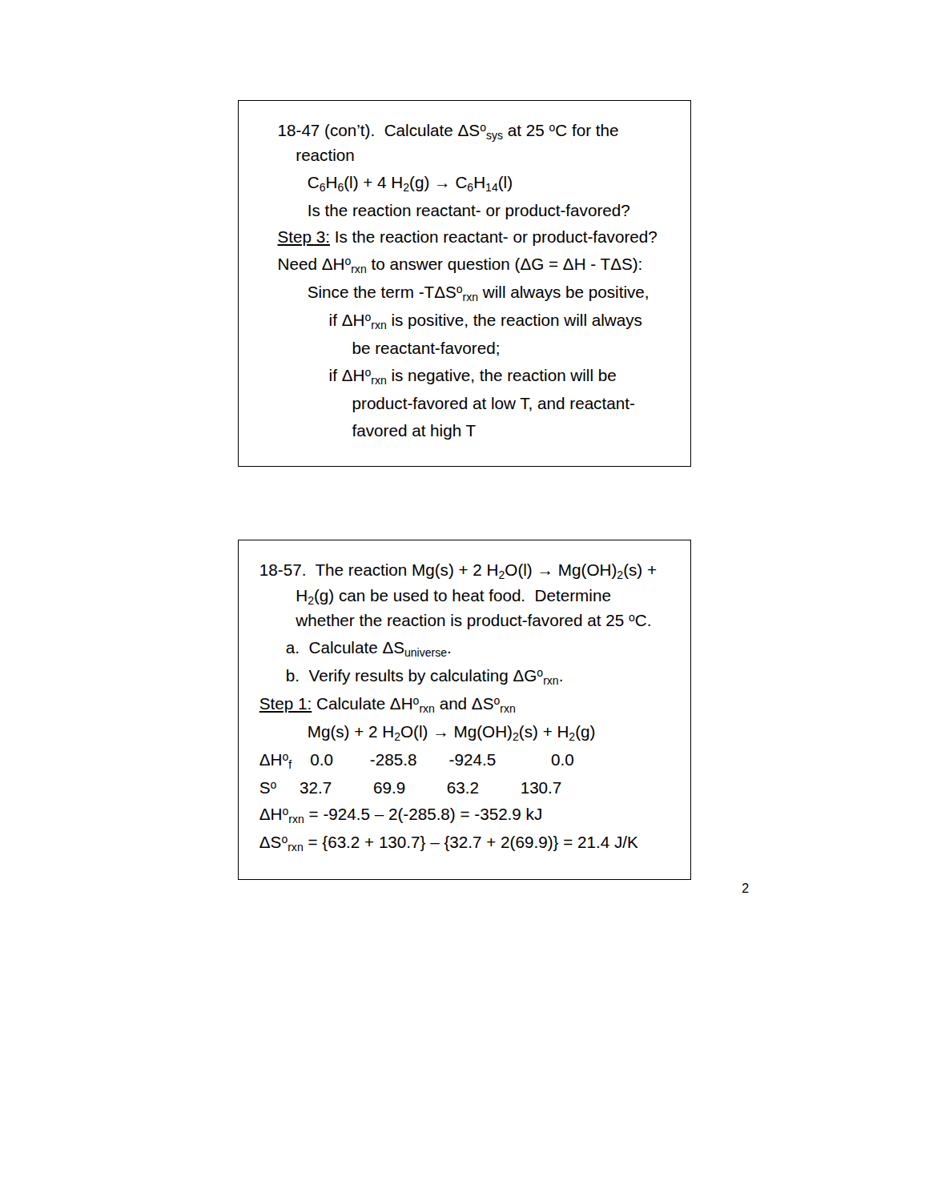18-47 (con’t). Calculate ΔSosys at 25 oC for the reaction
C6H6(l) + 4 H2(g) → C6H14(l)
Is the reaction reactant- or product-favored?
Step 3: Is the reaction reactant- or product-favored?
Need ΔHorxn to answer question (ΔG = ΔH - TΔS):
Since the term -TΔSorxn will always be positive,
if ΔHorxn is positive, the reaction will always
be reactant-favored;
if ΔHorxn is negative, the reaction will be
product-favored at low T, and reactant-
favored at high T
18-57. The reaction Mg(s) + 2 H2O(l) → Mg(OH)2(s) + H2(g) can be used to heat food. Determine whether the reaction is product-favored at 25 oC.
a. Calculate ΔSuniverse.
b. Verify results by calculating ΔGorxn.
Step 1: Calculate ΔHorxn and ΔSorxn
Mg(s) + 2 H2O(l) → Mg(OH)2(s) + H2(g)
ΔHof 0.0 -285.8 -924.5 0.0
So 32.7 69.9 63.2 130.7
ΔHorxn = -924.5 – 2(-285.8) = -352.9 kJ
ΔSorxn = {63.2 + 130.7} – {32.7 + 2(69.9)} = 21.4 J/K
2